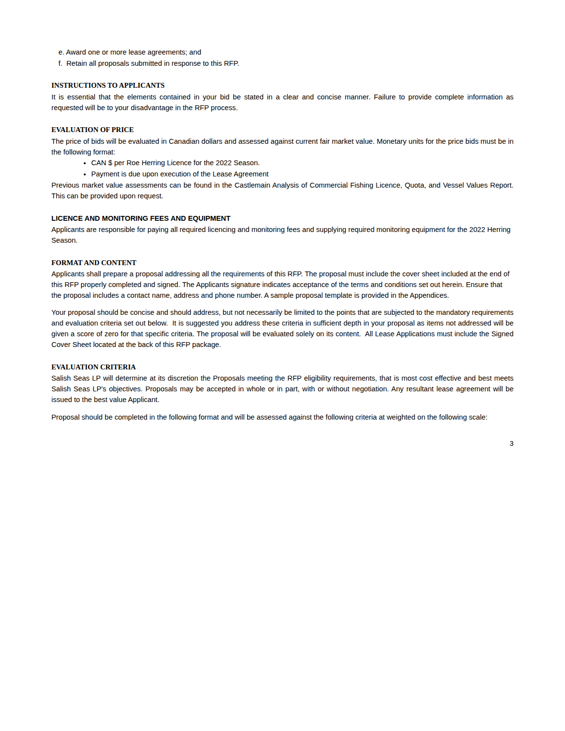e. Award one or more lease agreements; and
f. Retain all proposals submitted in response to this RFP.
INSTRUCTIONS TO APPLICANTS
It is essential that the elements contained in your bid be stated in a clear and concise manner. Failure to provide complete information as requested will be to your disadvantage in the RFP process.
EVALUATION OF PRICE
The price of bids will be evaluated in Canadian dollars and assessed against current fair market value. Monetary units for the price bids must be in the following format:
CAN $ per Roe Herring Licence for the 2022 Season.
Payment is due upon execution of the Lease Agreement
Previous market value assessments can be found in the Castlemain Analysis of Commercial Fishing Licence, Quota, and Vessel Values Report. This can be provided upon request.
LICENCE AND MONITORING FEES AND EQUIPMENT
Applicants are responsible for paying all required licencing and monitoring fees and supplying required monitoring equipment for the 2022 Herring Season.
FORMAT AND CONTENT
Applicants shall prepare a proposal addressing all the requirements of this RFP. The proposal must include the cover sheet included at the end of this RFP properly completed and signed. The Applicants signature indicates acceptance of the terms and conditions set out herein. Ensure that the proposal includes a contact name, address and phone number. A sample proposal template is provided in the Appendices.
Your proposal should be concise and should address, but not necessarily be limited to the points that are subjected to the mandatory requirements and evaluation criteria set out below. It is suggested you address these criteria in sufficient depth in your proposal as items not addressed will be given a score of zero for that specific criteria. The proposal will be evaluated solely on its content. All Lease Applications must include the Signed Cover Sheet located at the back of this RFP package.
EVALUATION CRITERIA
Salish Seas LP will determine at its discretion the Proposals meeting the RFP eligibility requirements, that is most cost effective and best meets Salish Seas LP's objectives. Proposals may be accepted in whole or in part, with or without negotiation. Any resultant lease agreement will be issued to the best value Applicant.
Proposal should be completed in the following format and will be assessed against the following criteria at weighted on the following scale:
3